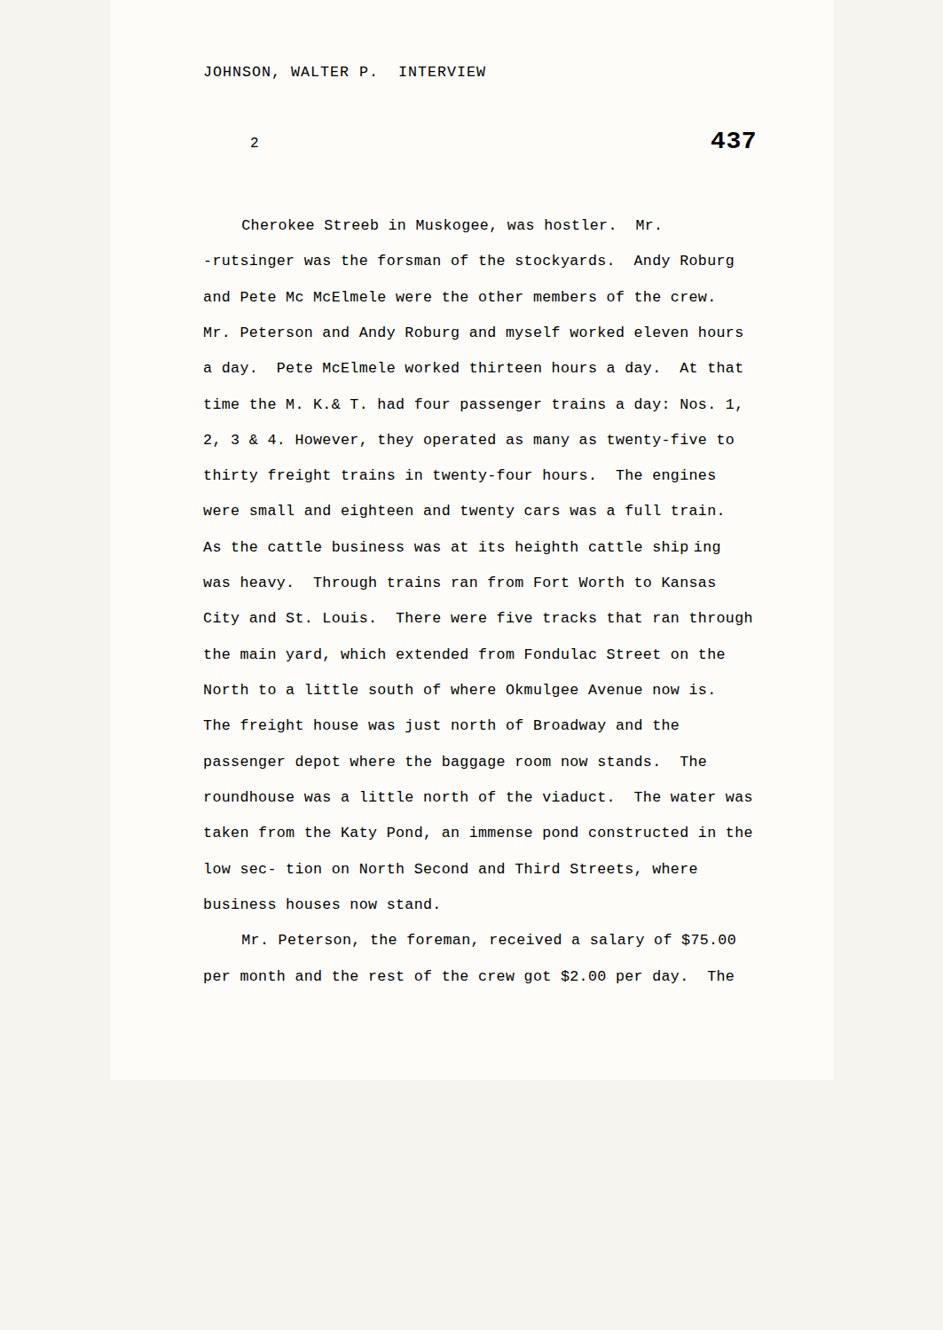JOHNSON, WALTER P. INTERVIEW
2 437
Cherokee Streeb in Muskogee, was hostler. Mr. ‑rutsinger was the forsman of the stockyards. Andy Roburg and Pete Mc McElmele were the other members of the crew. Mr. Peterson and Andy Roburg and myself worked eleven hours a day. Pete McElmele worked thirteen hours a day. At that time the M. K.& T. had four passenger trains a day: Nos. 1, 2, 3 & 4. However, they operated as many as twenty-five to thirty freight trains in twenty-four hours. The engines were small and eighteen and twenty cars was a full train. As the cattle business was at its heighth cattle ship ing was heavy. Through trains ran from Fort Worth to Kansas City and St. Louis. There were five tracks that ran through the main yard, which extended from Fondulac Street on the North to a little south of where Okmulgee Avenue now is. The freight house was just north of Broadway and the passenger depot where the baggage room now stands. The roundhouse was a little north of the viaduct. The water was taken from the Katy Pond, an immense pond constructed in the low sec- tion on North Second and Third Streets, where business houses now stand.
Mr. Peterson, the foreman, received a salary of $75.00 per month and the rest of the crew got $2.00 per day. The